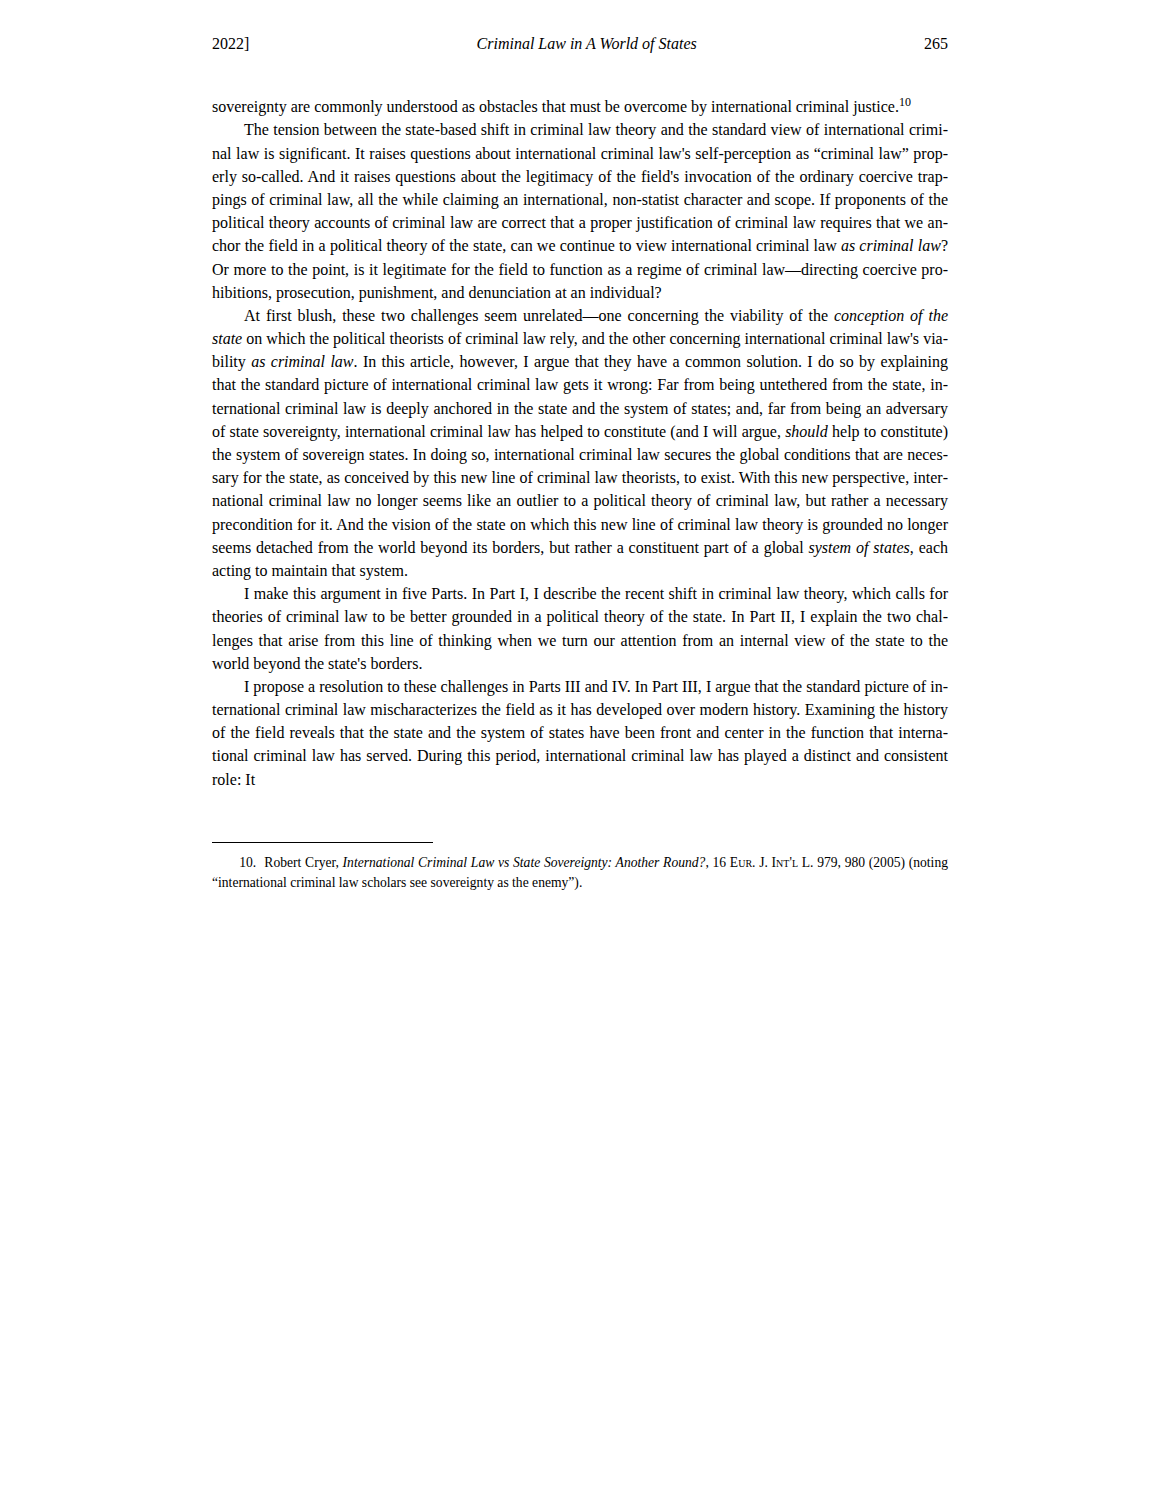2022] Criminal Law in A World of States 265
sovereignty are commonly understood as obstacles that must be overcome by international criminal justice.10
The tension between the state-based shift in criminal law theory and the standard view of international criminal law is significant. It raises questions about international criminal law's self-perception as “criminal law” properly so-called. And it raises questions about the legitimacy of the field's invocation of the ordinary coercive trappings of criminal law, all the while claiming an international, non-statist character and scope. If proponents of the political theory accounts of criminal law are correct that a proper justification of criminal law requires that we anchor the field in a political theory of the state, can we continue to view international criminal law as criminal law? Or more to the point, is it legitimate for the field to function as a regime of criminal law—directing coercive prohibitions, prosecution, punishment, and denunciation at an individual?
At first blush, these two challenges seem unrelated—one concerning the viability of the conception of the state on which the political theorists of criminal law rely, and the other concerning international criminal law's viability as criminal law. In this article, however, I argue that they have a common solution. I do so by explaining that the standard picture of international criminal law gets it wrong: Far from being untethered from the state, international criminal law is deeply anchored in the state and the system of states; and, far from being an adversary of state sovereignty, international criminal law has helped to constitute (and I will argue, should help to constitute) the system of sovereign states. In doing so, international criminal law secures the global conditions that are necessary for the state, as conceived by this new line of criminal law theorists, to exist. With this new perspective, international criminal law no longer seems like an outlier to a political theory of criminal law, but rather a necessary precondition for it. And the vision of the state on which this new line of criminal law theory is grounded no longer seems detached from the world beyond its borders, but rather a constituent part of a global system of states, each acting to maintain that system.
I make this argument in five Parts. In Part I, I describe the recent shift in criminal law theory, which calls for theories of criminal law to be better grounded in a political theory of the state. In Part II, I explain the two challenges that arise from this line of thinking when we turn our attention from an internal view of the state to the world beyond the state's borders.
I propose a resolution to these challenges in Parts III and IV. In Part III, I argue that the standard picture of international criminal law mischaracterizes the field as it has developed over modern history. Examining the history of the field reveals that the state and the system of states have been front and center in the function that international criminal law has served. During this period, international criminal law has played a distinct and consistent role: It
10. Robert Cryer, International Criminal Law vs State Sovereignty: Another Round?, 16 Eur. J. Int'l L. 979, 980 (2005) (noting “international criminal law scholars see sovereignty as the enemy”).